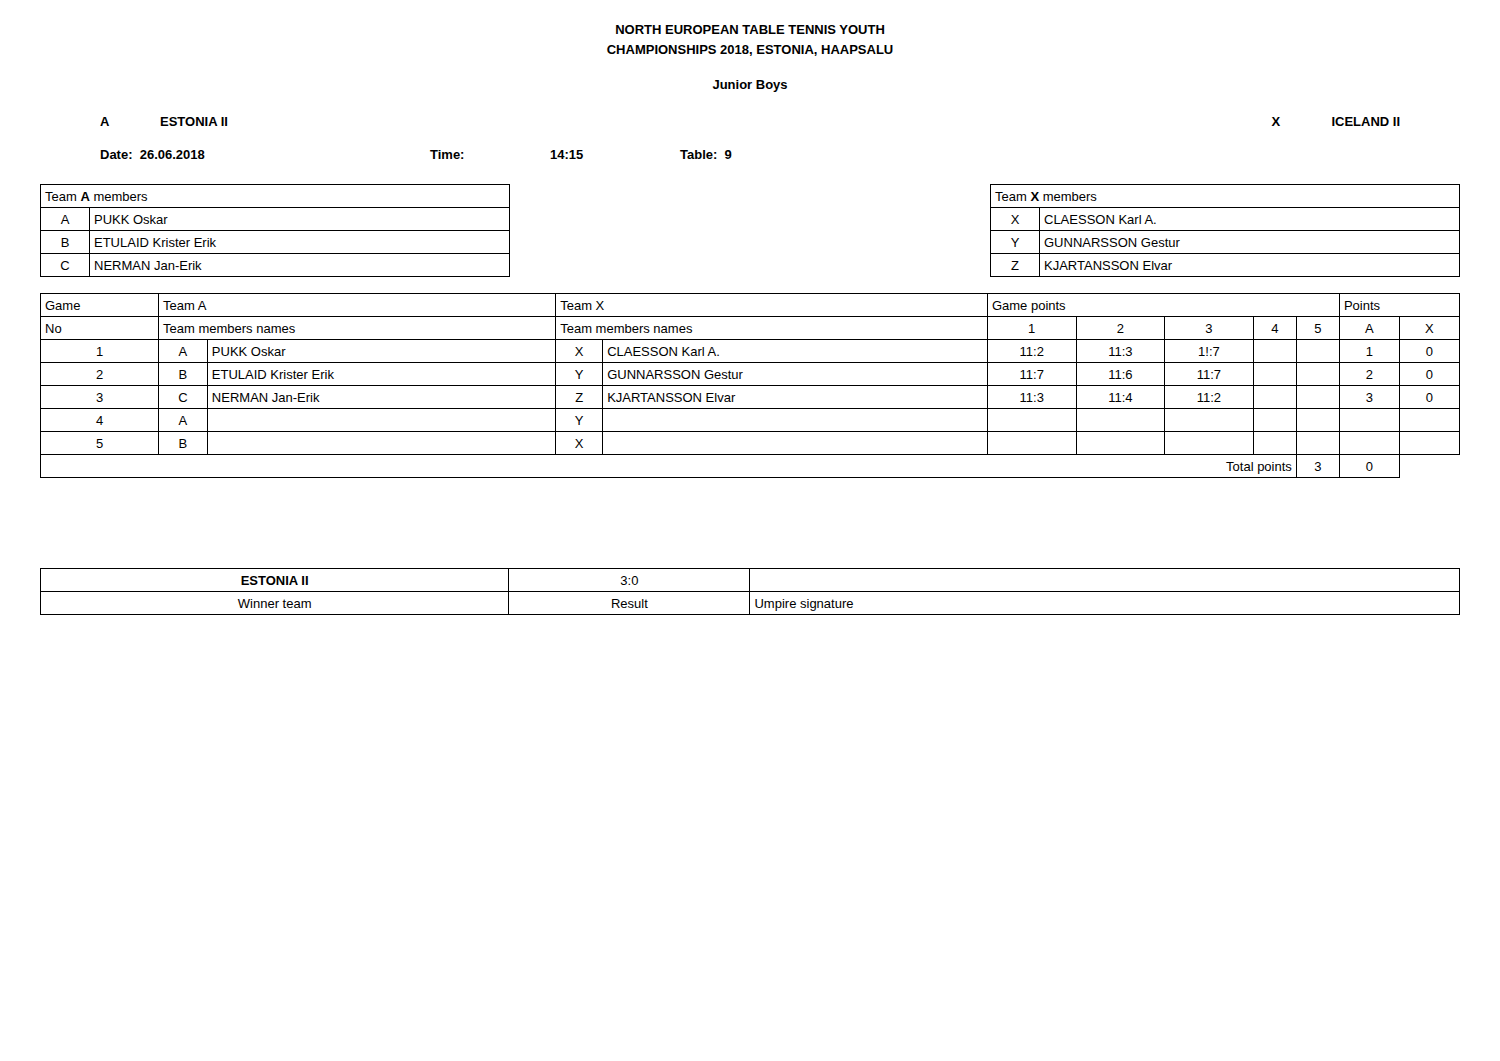NORTH EUROPEAN TABLE TENNIS YOUTH
CHAMPIONSHIPS 2018, ESTONIA, HAAPSALU
Junior Boys
AESTONIA II
XICELAND II
Date: 26.06.2018
Time:
14:15
Table: 9
| Team A members |
| A | PUKK Oskar |
| B | ETULAID Krister Erik |
| C | NERMAN Jan-Erik |
| Team X members |
| X | CLAESSON Karl A. |
| Y | GUNNARSSON Gestur |
| Z | KJARTANSSON Elvar |
| Game | Team A | Team X | Game points | Points |
| No | Team members names | Team members names | 1 | 2 | 3 | 4 | 5 | A | X |
| 1 | A | PUKK Oskar | X | CLAESSON Karl A. | 11:2 | 11:3 | 1!:7 | | | 1 | 0 |
| 2 | B | ETULAID Krister Erik | Y | GUNNARSSON Gestur | 11:7 | 11:6 | 11:7 | | | 2 | 0 |
| 3 | C | NERMAN Jan-Erik | Z | KJARTANSSON Elvar | 11:3 | 11:4 | 11:2 | | | 3 | 0 |
| 4 | A | | Y | | | | | | | | |
| 5 | B | | X | | | | | | | | |
| Total points | 3 | 0 |
| ESTONIA II | 3:0 | |
| Winner team | Result | Umpire signature |